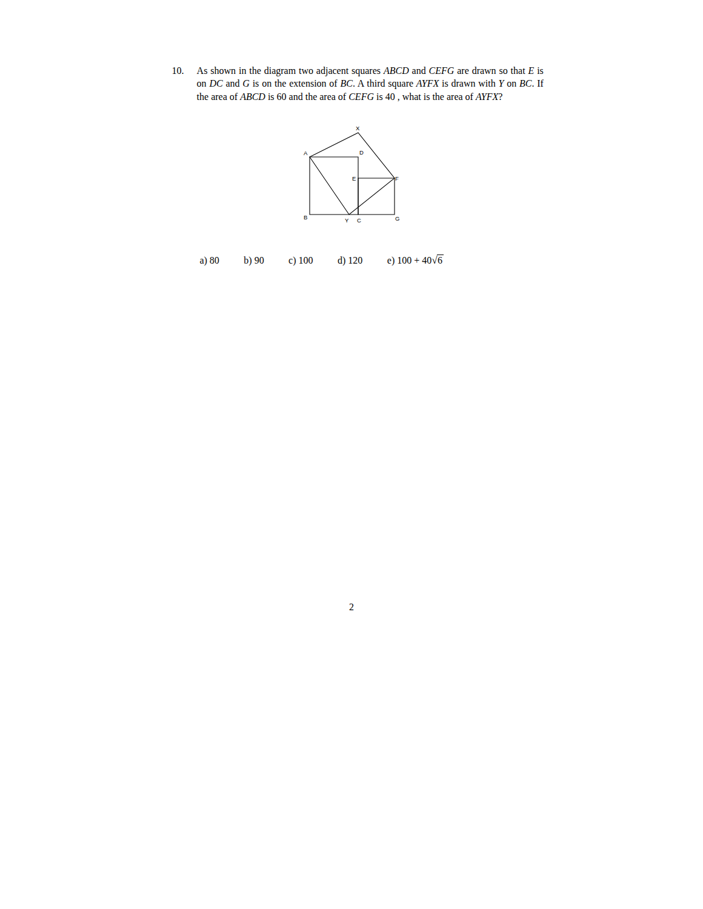10.
As shown in the diagram two adjacent squares ABCD and CEFG are drawn so that E is on DC and G is on the extension of BC. A third square AYFX is drawn with Y on BC. If the area of ABCD is 60 and the area of CEFG is 40 , what is the area of AYFX?
A B C D E F G Y X
a) 80 b) 90 c) 100 d) 120 e) 100 + 40√6
2